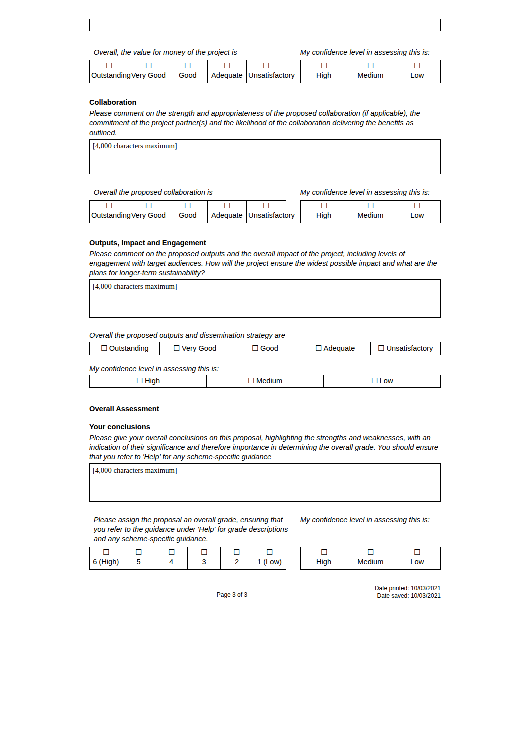Overall, the value for money of the project is
My confidence level in assessing this is:
| ☐ Outstanding | ☐ Very Good | ☐ Good | ☐ Adequate | ☐ Unsatisfactory |
| ☐ High | ☐ Medium | ☐ Low |
Collaboration
Please comment on the strength and appropriateness of the proposed collaboration (if applicable), the commitment of the project partner(s) and the likelihood of the collaboration delivering the benefits as outlined.
[4,000 characters maximum]
Overall the proposed collaboration is
My confidence level in assessing this is:
| ☐ Outstanding | ☐ Very Good | ☐ Good | ☐ Adequate | ☐ Unsatisfactory |
| ☐ High | ☐ Medium | ☐ Low |
Outputs, Impact and Engagement
Please comment on the proposed outputs and the overall impact of the project, including levels of engagement with target audiences. How will the project ensure the widest possible impact and what are the plans for longer-term sustainability?
[4,000 characters maximum]
Overall the proposed outputs and dissemination strategy are
| ☐ Outstanding | ☐ Very Good | ☐ Good | ☐ Adequate | ☐ Unsatisfactory |
My confidence level in assessing this is:
| ☐ High | ☐ Medium | ☐ Low |
Overall Assessment
Your conclusions
Please give your overall conclusions on this proposal, highlighting the strengths and weaknesses, with an indication of their significance and therefore importance in determining the overall grade. You should ensure that you refer to 'Help' for any scheme-specific guidance
[4,000 characters maximum]
Please assign the proposal an overall grade, ensuring that you refer to the guidance under 'Help' for grade descriptions and any scheme-specific guidance.
My confidence level in assessing this is:
| ☐ 6 (High) | ☐ 5 | ☐ 4 | ☐ 3 | ☐ 2 | ☐ 1 (Low) |
| ☐ High | ☐ Medium | ☐ Low |
Page 3 of 3
Date printed: 10/03/2021
Date saved: 10/03/2021